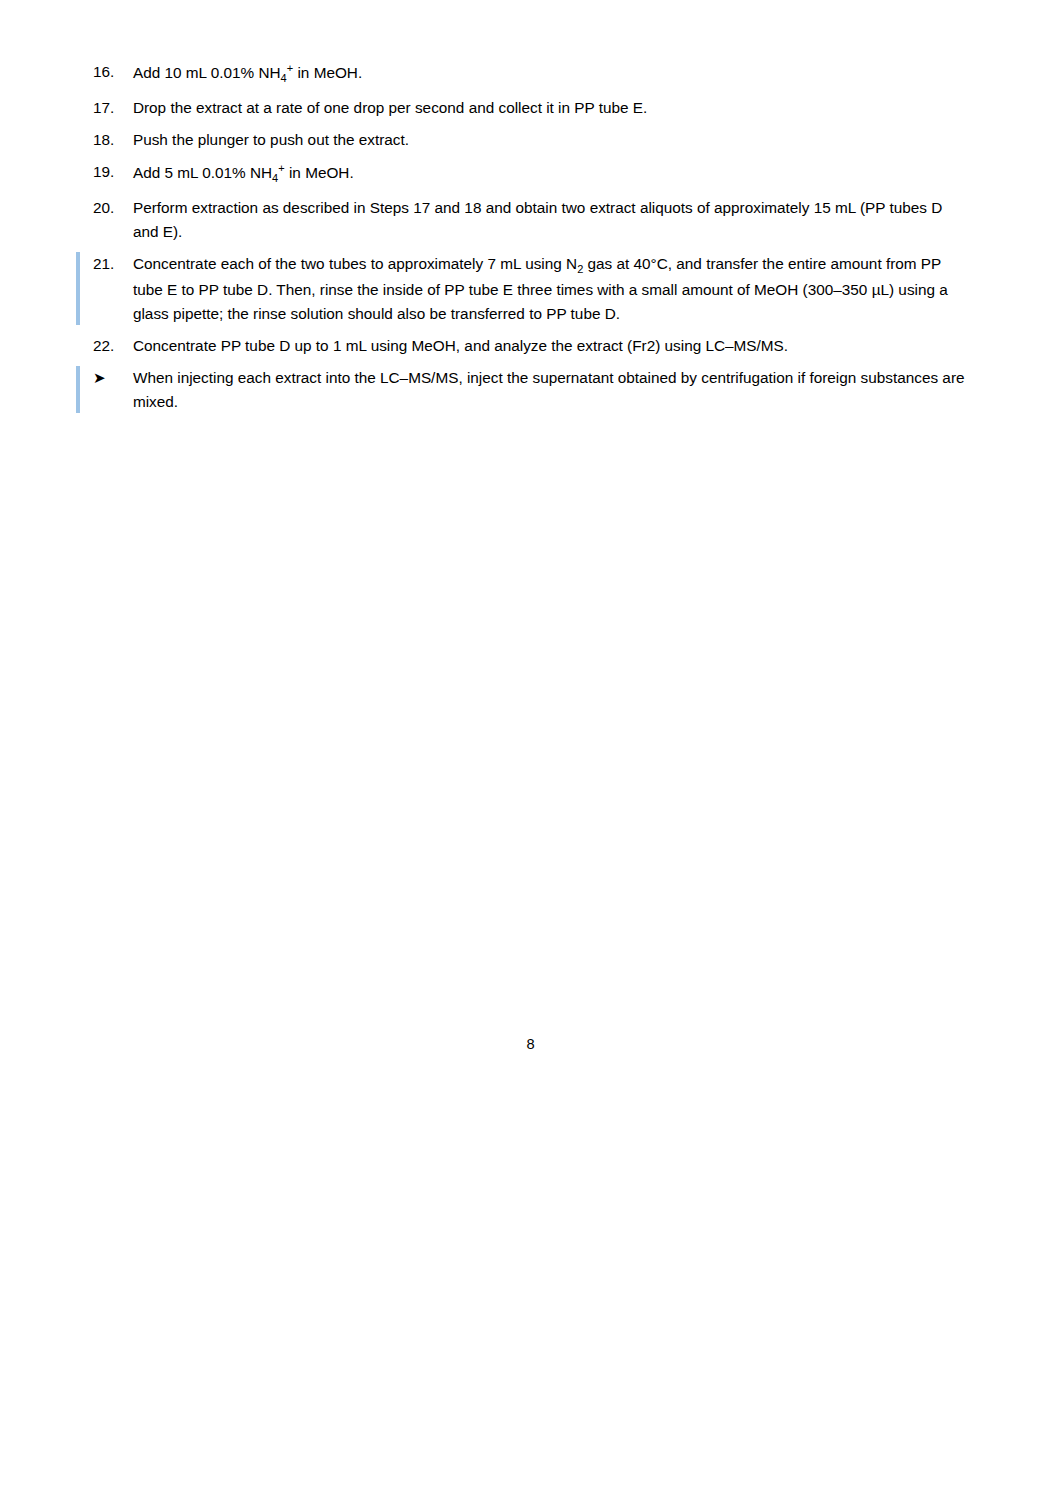16. Add 10 mL 0.01% NH4+ in MeOH.
17. Drop the extract at a rate of one drop per second and collect it in PP tube E.
18. Push the plunger to push out the extract.
19. Add 5 mL 0.01% NH4+ in MeOH.
20. Perform extraction as described in Steps 17 and 18 and obtain two extract aliquots of approximately 15 mL (PP tubes D and E).
21. Concentrate each of the two tubes to approximately 7 mL using N2 gas at 40°C, and transfer the entire amount from PP tube E to PP tube D. Then, rinse the inside of PP tube E three times with a small amount of MeOH (300–350 µL) using a glass pipette; the rinse solution should also be transferred to PP tube D.
22. Concentrate PP tube D up to 1 mL using MeOH, and analyze the extract (Fr2) using LC–MS/MS.
➤ When injecting each extract into the LC–MS/MS, inject the supernatant obtained by centrifugation if foreign substances are mixed.
8